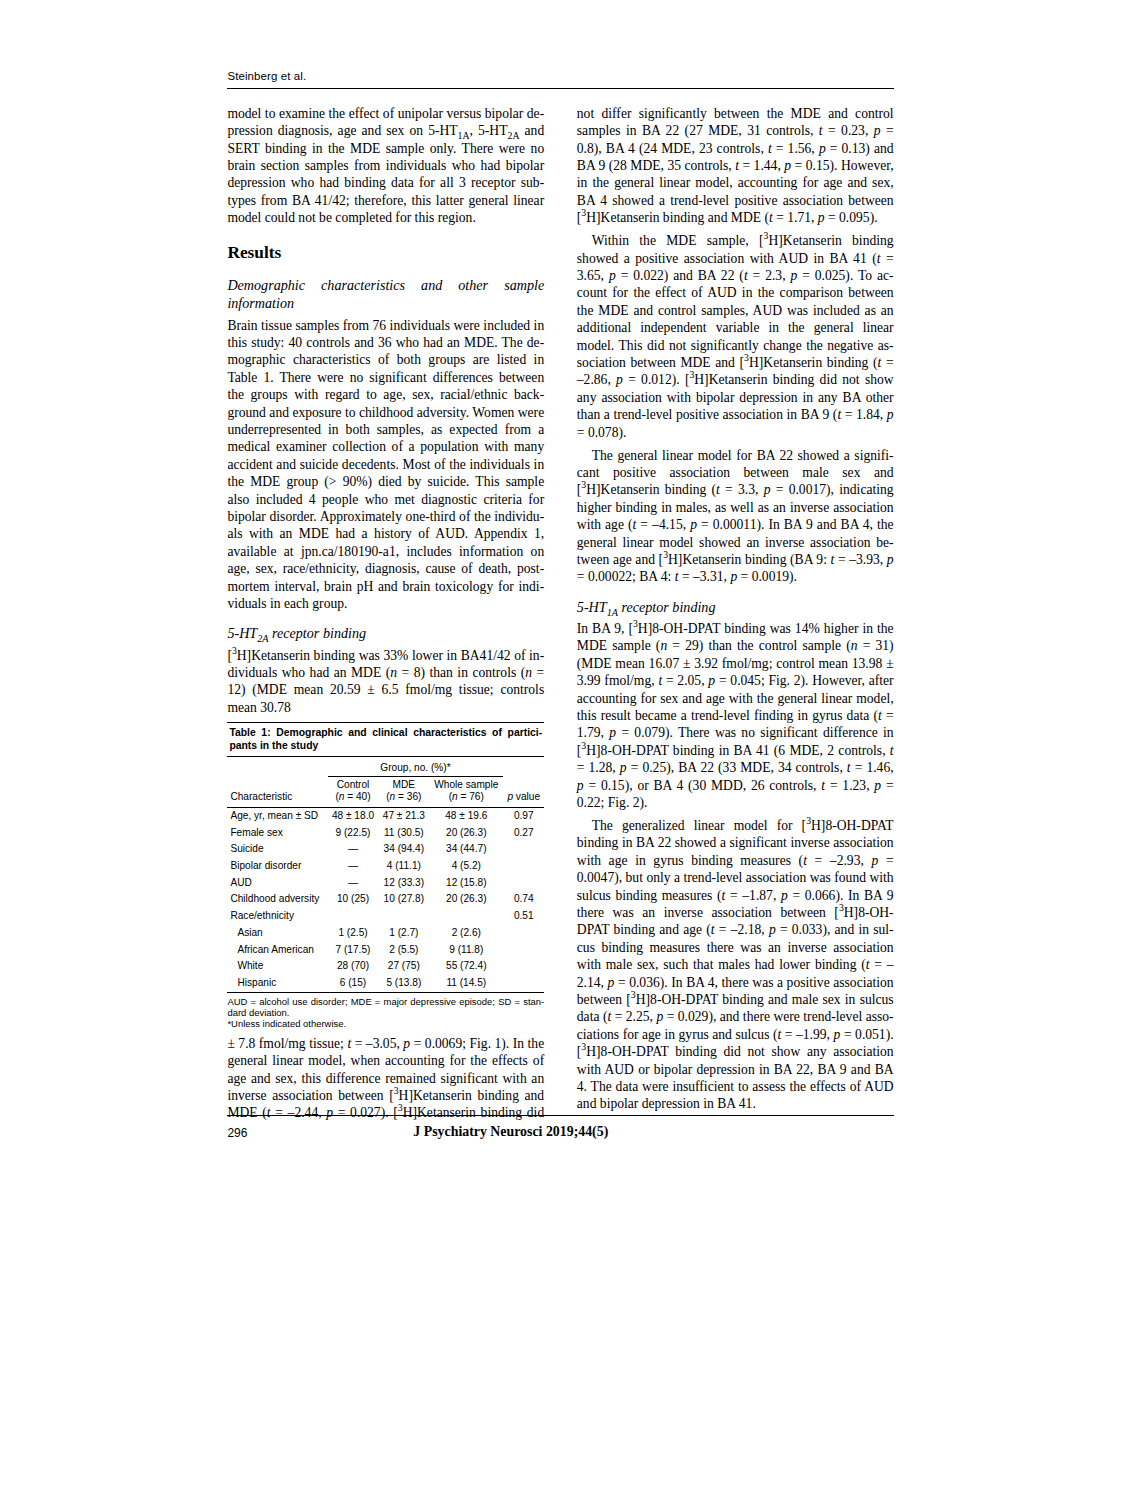Steinberg et al.
model to examine the effect of unipolar versus bipolar depression diagnosis, age and sex on 5-HT1A, 5-HT2A and SERT binding in the MDE sample only. There were no brain section samples from individuals who had bipolar depression who had binding data for all 3 receptor subtypes from BA 41/42; therefore, this latter general linear model could not be completed for this region.
Results
Demographic characteristics and other sample information
Brain tissue samples from 76 individuals were included in this study: 40 controls and 36 who had an MDE. The demographic characteristics of both groups are listed in Table 1. There were no significant differences between the groups with regard to age, sex, racial/ethnic background and exposure to childhood adversity. Women were underrepresented in both samples, as expected from a medical examiner collection of a population with many accident and suicide decedents. Most of the individuals in the MDE group (> 90%) died by suicide. This sample also included 4 people who met diagnostic criteria for bipolar disorder. Approximately one-third of the individuals with an MDE had a history of AUD. Appendix 1, available at jpn.ca/180190-a1, includes information on age, sex, race/ethnicity, diagnosis, cause of death, postmortem interval, brain pH and brain toxicology for individuals in each group.
5-HT2A receptor binding
[3H]Ketanserin binding was 33% lower in BA41/42 of individuals who had an MDE (n = 8) than in controls (n = 12) (MDE mean 20.59 ± 6.5 fmol/mg tissue; controls mean 30.78
Table 1: Demographic and clinical characteristics of participants in the study
| | Group, no. (%)* | |
| Characteristic | Control ( n = 40) | MDE ( n = 36) | Whole sample ( n = 76) | p value |
| Age, yr, mean ± SD | 48 ± 18.0 | 47 ± 21.3 | 48 ± 19.6 | 0.97 |
| Female sex | 9 (22.5) | 11 (30.5) | 20 (26.3) | 0.27 |
| Suicide | — | 34 (94.4) | 34 (44.7) | |
| Bipolar disorder | — | 4 (11.1) | 4 (5.2) | |
| AUD | — | 12 (33.3) | 12 (15.8) | |
| Childhood adversity | 10 (25) | 10 (27.8) | 20 (26.3) | 0.74 |
| Race/ethnicity | | | | 0.51 |
| Asian | 1 (2.5) | 1 (2.7) | 2 (2.6) | |
| African American | 7 (17.5) | 2 (5.5) | 9 (11.8) | |
| White | 28 (70) | 27 (75) | 55 (72.4) | |
| Hispanic | 6 (15) | 5 (13.8) | 11 (14.5) | |
AUD = alcohol use disorder; MDE = major depressive episode; SD = standard deviation.
*Unless indicated otherwise.
± 7.8 fmol/mg tissue; t = –3.05, p = 0.0069; Fig. 1). In the general linear model, when accounting for the effects of age and sex, this difference remained significant with an inverse association between [3H]Ketanserin binding and MDE (t = –2.44, p = 0.027). [3H]Ketanserin binding did not differ significantly between the MDE and control samples in BA 22 (27 MDE, 31 controls, t = 0.23, p = 0.8), BA 4 (24 MDE, 23 controls, t = 1.56, p = 0.13) and BA 9 (28 MDE, 35 controls, t = 1.44, p = 0.15). However, in the general linear model, accounting for age and sex, BA 4 showed a trend-level positive association between [3H]Ketanserin binding and MDE (t = 1.71, p = 0.095).
Within the MDE sample, [3H]Ketanserin binding showed a positive association with AUD in BA 41 (t = 3.65, p = 0.022) and BA 22 (t = 2.3, p = 0.025). To account for the effect of AUD in the comparison between the MDE and control samples, AUD was included as an additional independent variable in the general linear model. This did not significantly change the negative association between MDE and [3H]Ketanserin binding (t = –2.86, p = 0.012). [3H]Ketanserin binding did not show any association with bipolar depression in any BA other than a trend-level positive association in BA 9 (t = 1.84, p = 0.078).
The general linear model for BA 22 showed a significant positive association between male sex and [3H]Ketanserin binding (t = 3.3, p = 0.0017), indicating higher binding in males, as well as an inverse association with age (t = –4.15, p = 0.00011). In BA 9 and BA 4, the general linear model showed an inverse association between age and [3H]Ketanserin binding (BA 9: t = –3.93, p = 0.00022; BA 4: t = –3.31, p = 0.0019).
5-HT1A receptor binding
In BA 9, [3H]8-OH-DPAT binding was 14% higher in the MDE sample (n = 29) than the control sample (n = 31) (MDE mean 16.07 ± 3.92 fmol/mg; control mean 13.98 ± 3.99 fmol/mg, t = 2.05, p = 0.045; Fig. 2). However, after accounting for sex and age with the general linear model, this result became a trend-level finding in gyrus data (t = 1.79, p = 0.079). There was no significant difference in [3H]8-OH-DPAT binding in BA 41 (6 MDE, 2 controls, t = 1.28, p = 0.25), BA 22 (33 MDE, 34 controls, t = 1.46, p = 0.15), or BA 4 (30 MDD, 26 controls, t = 1.23, p = 0.22; Fig. 2).
The generalized linear model for [3H]8-OH-DPAT binding in BA 22 showed a significant inverse association with age in gyrus binding measures (t = –2.93, p = 0.0047), but only a trend-level association was found with sulcus binding measures (t = –1.87, p = 0.066). In BA 9 there was an inverse association between [3H]8-OH-DPAT binding and age (t = –2.18, p = 0.033), and in sulcus binding measures there was an inverse association with male sex, such that males had lower binding (t = –2.14, p = 0.036). In BA 4, there was a positive association between [3H]8-OH-DPAT binding and male sex in sulcus data (t = 2.25, p = 0.029), and there were trend-level associations for age in gyrus and sulcus (t = –1.99, p = 0.051). [3H]8-OH-DPAT binding did not show any association with AUD or bipolar depression in BA 22, BA 9 and BA 4. The data were insufficient to assess the effects of AUD and bipolar depression in BA 41.
296
J Psychiatry Neurosci 2019;44(5)